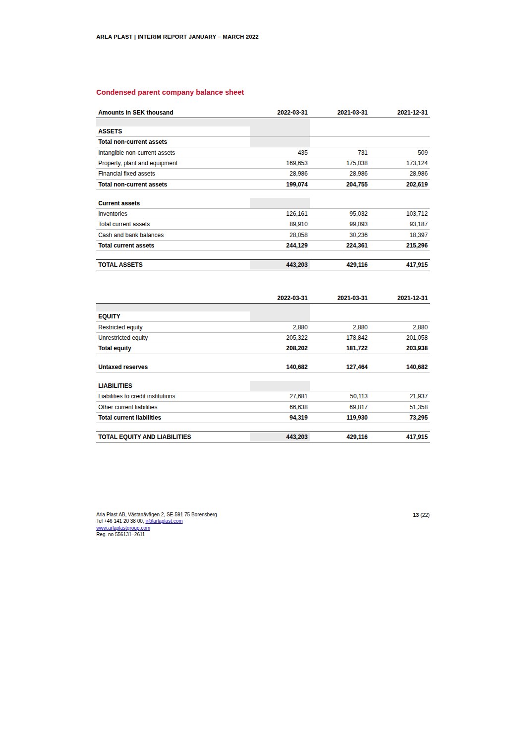ARLA PLAST | INTERIM REPORT JANUARY – MARCH 2022
Condensed parent company balance sheet
| Amounts in SEK thousand | 2022-03-31 | 2021-03-31 | 2021-12-31 |
| --- | --- | --- | --- |
| ASSETS | | | |
| Total non-current assets | | | |
| Intangible non-current assets | 435 | 731 | 509 |
| Property, plant and equipment | 169,653 | 175,038 | 173,124 |
| Financial fixed assets | 28,986 | 28,986 | 28,986 |
| Total non-current assets | 199,074 | 204,755 | 202,619 |
| Current assets | | | |
| Inventories | 126,161 | 95,032 | 103,712 |
| Total current assets | 89,910 | 99,093 | 93,187 |
| Cash and bank balances | 28,058 | 30,236 | 18,397 |
| Total current assets | 244,129 | 224,361 | 215,296 |
| TOTAL ASSETS | 443,203 | 429,116 | 417,915 |
| | 2022-03-31 | 2021-03-31 | 2021-12-31 |
| --- | --- | --- | --- |
| EQUITY | | | |
| Restricted equity | 2,880 | 2,880 | 2,880 |
| Unrestricted equity | 205,322 | 178,842 | 201,058 |
| Total equity | 208,202 | 181,722 | 203,938 |
| Untaxed reserves | 140,682 | 127,464 | 140,682 |
| LIABILITIES | | | |
| Liabilities to credit institutions | 27,681 | 50,113 | 21,937 |
| Other current liabilities | 66,638 | 69,817 | 51,358 |
| Total current liabilities | 94,319 | 119,930 | 73,295 |
| TOTAL EQUITY AND LIABILITIES | 443,203 | 429,116 | 417,915 |
13 (22) Arla Plast AB, Västanåvägen 2, SE-591 75 Borensberg
Tel +46 141 20 38 00, ir@arlaplast.com
www.arlaplastgroup.com
Reg. no 556131–2611